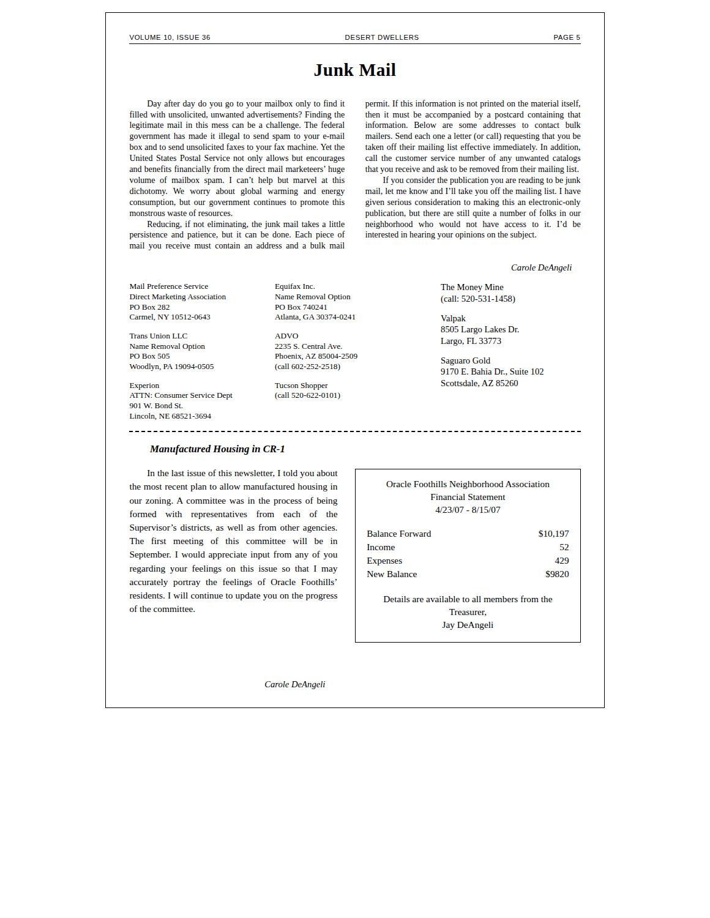VOLUME 10, ISSUE 36
DESERT DWELLERS
PAGE 5
Junk Mail
Day after day do you go to your mailbox only to find it filled with unsolicited, unwanted advertisements? Finding the legitimate mail in this mess can be a challenge. The federal government has made it illegal to send spam to your e-mail box and to send unsolicited faxes to your fax machine. Yet the United States Postal Service not only allows but encourages and benefits financially from the direct mail marketeers’ huge volume of mailbox spam. I can’t help but marvel at this dichotomy. We worry about global warming and energy consumption, but our government continues to promote this monstrous waste of resources.
Reducing, if not eliminating, the junk mail takes a little persistence and patience, but it can be done. Each piece of mail you receive must contain an address and a bulk mail permit. If this information is not printed on the material itself, then it must be accompanied by a postcard containing that information. Below are some addresses to contact bulk mailers. Send each one a letter (or call) requesting that you be taken off their mailing list effective immediately. In addition, call the customer service number of any unwanted catalogs that you receive and ask to be removed from their mailing list.
If you consider the publication you are reading to be junk mail, let me know and I’ll take you off the mailing list. I have given serious consideration to making this an electronic-only publication, but there are still quite a number of folks in our neighborhood who would not have access to it. I’d be interested in hearing your opinions on the subject.
Carole DeAngeli
Mail Preference Service
Direct Marketing Association
PO Box 282
Carmel, NY 10512-0643
Trans Union LLC
Name Removal Option
PO Box 505
Woodlyn, PA 19094-0505
Experion
ATTN: Consumer Service Dept
901 W. Bond St.
Lincoln, NE 68521-3694
Equifax Inc.
Name Removal Option
PO Box 740241
Atlanta, GA 30374-0241
ADVO
2235 S. Central Ave.
Phoenix, AZ 85004-2509
(call 602-252-2518)
Tucson Shopper
(call 520-622-0101)
The Money Mine
(call: 520-531-1458)
Valpak
8505 Largo Lakes Dr.
Largo, FL 33773
Saguaro Gold
9170 E. Bahia Dr., Suite 102
Scottsdale, AZ 85260
Manufactured Housing in CR-1
In the last issue of this newsletter, I told you about the most recent plan to allow manufactured housing in our zoning. A committee was in the process of being formed with representatives from each of the Supervisor’s districts, as well as from other agencies. The first meeting of this committee will be in September. I would appreciate input from any of you regarding your feelings on this issue so that I may accurately portray the feelings of Oracle Foothills’ residents. I will continue to update you on the progress of the committee.
Oracle Foothills Neighborhood Association
Financial Statement
4/23/07 - 8/15/07
| Balance Forward | $10,197 |
| Income | 52 |
| Expenses | 429 |
| New Balance | $9820 |
Details are available to all members from the Treasurer,
Jay DeAngeli
Carole DeAngeli